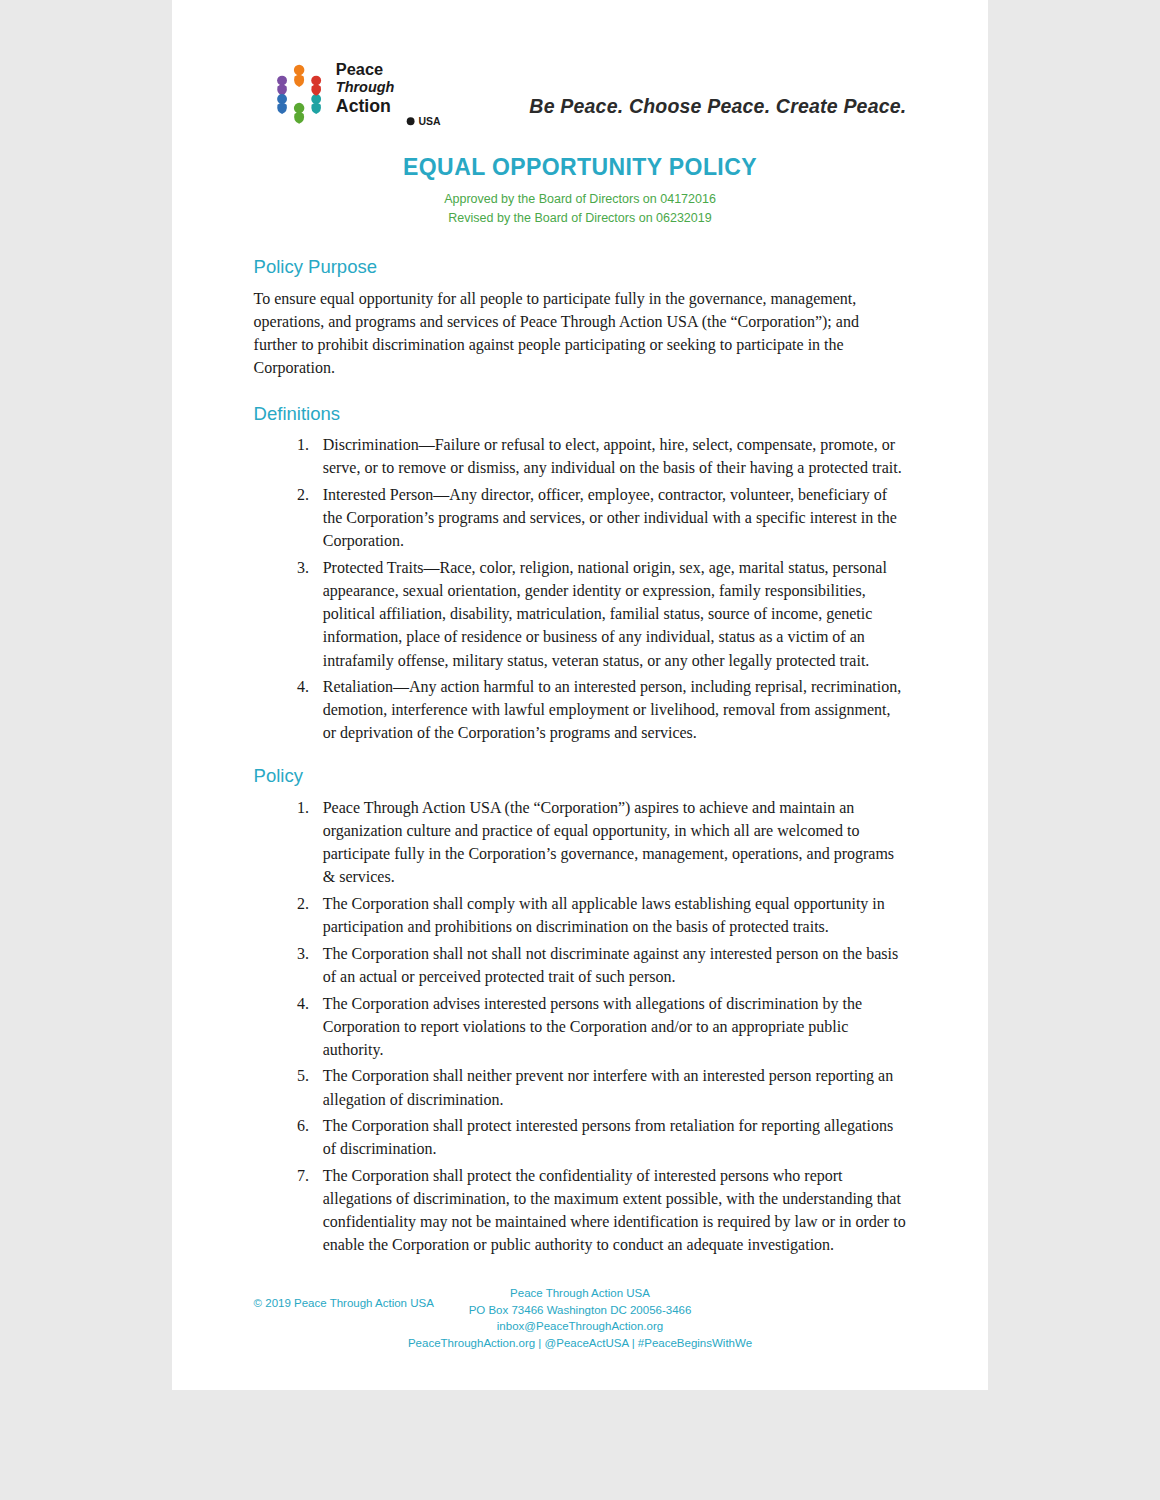Peace Through Action USA
Be Peace. Choose Peace. Create Peace.
EQUAL OPPORTUNITY POLICY
Approved by the Board of Directors on 04172016
Revised by the Board of Directors on 06232019
Policy Purpose
To ensure equal opportunity for all people to participate fully in the governance, management, operations, and programs and services of Peace Through Action USA (the “Corporation”); and further to prohibit discrimination against people participating or seeking to participate in the Corporation.
Definitions
Discrimination—Failure or refusal to elect, appoint, hire, select, compensate, promote, or serve, or to remove or dismiss, any individual on the basis of their having a protected trait.
Interested Person—Any director, officer, employee, contractor, volunteer, beneficiary of the Corporation’s programs and services, or other individual with a specific interest in the Corporation.
Protected Traits—Race, color, religion, national origin, sex, age, marital status, personal appearance, sexual orientation, gender identity or expression, family responsibilities, political affiliation, disability, matriculation, familial status, source of income, genetic information, place of residence or business of any individual, status as a victim of an intrafamily offense, military status, veteran status, or any other legally protected trait.
Retaliation—Any action harmful to an interested person, including reprisal, recrimination, demotion, interference with lawful employment or livelihood, removal from assignment, or deprivation of the Corporation’s programs and services.
Policy
Peace Through Action USA (the “Corporation”) aspires to achieve and maintain an organization culture and practice of equal opportunity, in which all are welcomed to participate fully in the Corporation’s governance, management, operations, and programs & services.
The Corporation shall comply with all applicable laws establishing equal opportunity in participation and prohibitions on discrimination on the basis of protected traits.
The Corporation shall not shall not discriminate against any interested person on the basis of an actual or perceived protected trait of such person.
The Corporation advises interested persons with allegations of discrimination by the Corporation to report violations to the Corporation and/or to an appropriate public authority.
The Corporation shall neither prevent nor interfere with an interested person reporting an allegation of discrimination.
The Corporation shall protect interested persons from retaliation for reporting allegations of discrimination.
The Corporation shall protect the confidentiality of interested persons who report allegations of discrimination, to the maximum extent possible, with the understanding that confidentiality may not be maintained where identification is required by law or in order to enable the Corporation or public authority to conduct an adequate investigation.
© 2019 Peace Through Action USA
Peace Through Action USA
PO Box 73466 Washington DC 20056-3466
inbox@PeaceThroughAction.org
PeaceThroughAction.org | @PeaceActUSA | #PeaceBeginsWithWe